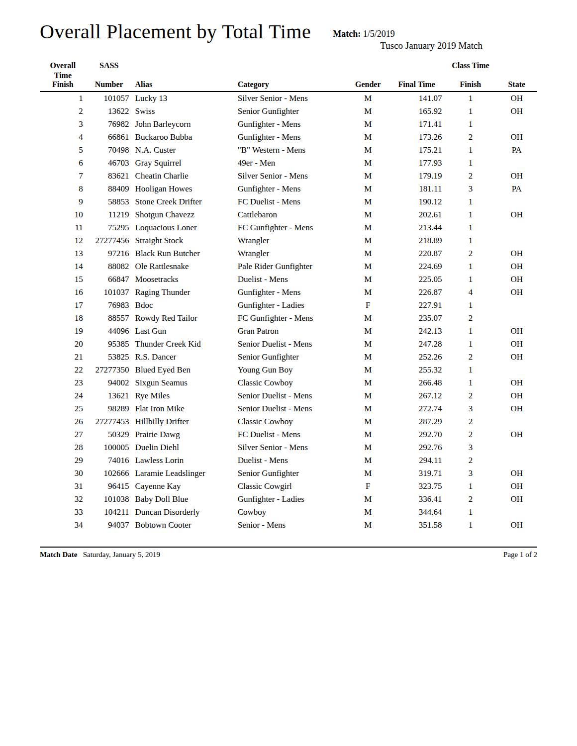Overall Placement by Total Time
Match: 1/5/2019
Tusco January 2019 Match
| Overall | SASS | | | | | Class Time | |
| --- | --- | --- | --- | --- | --- | --- | --- |
| Time Finish | Number | Alias | Category | Gender | Final Time | Finish | State |
| 1 | 101057 | Lucky 13 | Silver Senior - Mens | M | 141.07 | 1 | OH |
| 2 | 13622 | Swiss | Senior Gunfighter | M | 165.92 | 1 | OH |
| 3 | 76982 | John Barleycorn | Gunfighter - Mens | M | 171.41 | 1 | |
| 4 | 66861 | Buckaroo Bubba | Gunfighter - Mens | M | 173.26 | 2 | OH |
| 5 | 70498 | N.A. Custer | "B" Western - Mens | M | 175.21 | 1 | PA |
| 6 | 46703 | Gray Squirrel | 49er - Men | M | 177.93 | 1 | |
| 7 | 83621 | Cheatin Charlie | Silver Senior - Mens | M | 179.19 | 2 | OH |
| 8 | 88409 | Hooligan Howes | Gunfighter - Mens | M | 181.11 | 3 | PA |
| 9 | 58853 | Stone Creek Drifter | FC Duelist - Mens | M | 190.12 | 1 | |
| 10 | 11219 | Shotgun Chavezz | Cattlebaron | M | 202.61 | 1 | OH |
| 11 | 75295 | Loquacious Loner | FC Gunfighter - Mens | M | 213.44 | 1 | |
| 12 | 27277456 | Straight Stock | Wrangler | M | 218.89 | 1 | |
| 13 | 97216 | Black Run Butcher | Wrangler | M | 220.87 | 2 | OH |
| 14 | 88082 | Ole Rattlesnake | Pale Rider Gunfighter | M | 224.69 | 1 | OH |
| 15 | 66847 | Moosetracks | Duelist - Mens | M | 225.05 | 1 | OH |
| 16 | 101037 | Raging Thunder | Gunfighter - Mens | M | 226.87 | 4 | OH |
| 17 | 76983 | Bdoc | Gunfighter - Ladies | F | 227.91 | 1 | |
| 18 | 88557 | Rowdy Red Tailor | FC Gunfighter - Mens | M | 235.07 | 2 | |
| 19 | 44096 | Last Gun | Gran Patron | M | 242.13 | 1 | OH |
| 20 | 95385 | Thunder Creek Kid | Senior Duelist - Mens | M | 247.28 | 1 | OH |
| 21 | 53825 | R.S. Dancer | Senior Gunfighter | M | 252.26 | 2 | OH |
| 22 | 27277350 | Blued Eyed Ben | Young Gun Boy | M | 255.32 | 1 | |
| 23 | 94002 | Sixgun Seamus | Classic Cowboy | M | 266.48 | 1 | OH |
| 24 | 13621 | Rye Miles | Senior Duelist - Mens | M | 267.12 | 2 | OH |
| 25 | 98289 | Flat Iron Mike | Senior Duelist - Mens | M | 272.74 | 3 | OH |
| 26 | 27277453 | Hillbilly Drifter | Classic Cowboy | M | 287.29 | 2 | |
| 27 | 50329 | Prairie Dawg | FC Duelist - Mens | M | 292.70 | 2 | OH |
| 28 | 100005 | Duelin Diehl | Silver Senior - Mens | M | 292.76 | 3 | |
| 29 | 74016 | Lawless Lorin | Duelist - Mens | M | 294.11 | 2 | |
| 30 | 102666 | Laramie Leadslinger | Senior Gunfighter | M | 319.71 | 3 | OH |
| 31 | 96415 | Cayenne Kay | Classic Cowgirl | F | 323.75 | 1 | OH |
| 32 | 101038 | Baby Doll Blue | Gunfighter - Ladies | M | 336.41 | 2 | OH |
| 33 | 104211 | Duncan Disorderly | Cowboy | M | 344.64 | 1 | |
| 34 | 94037 | Bobtown Cooter | Senior - Mens | M | 351.58 | 1 | OH |
Match Date Saturday, January 5, 2019
Page 1 of 2